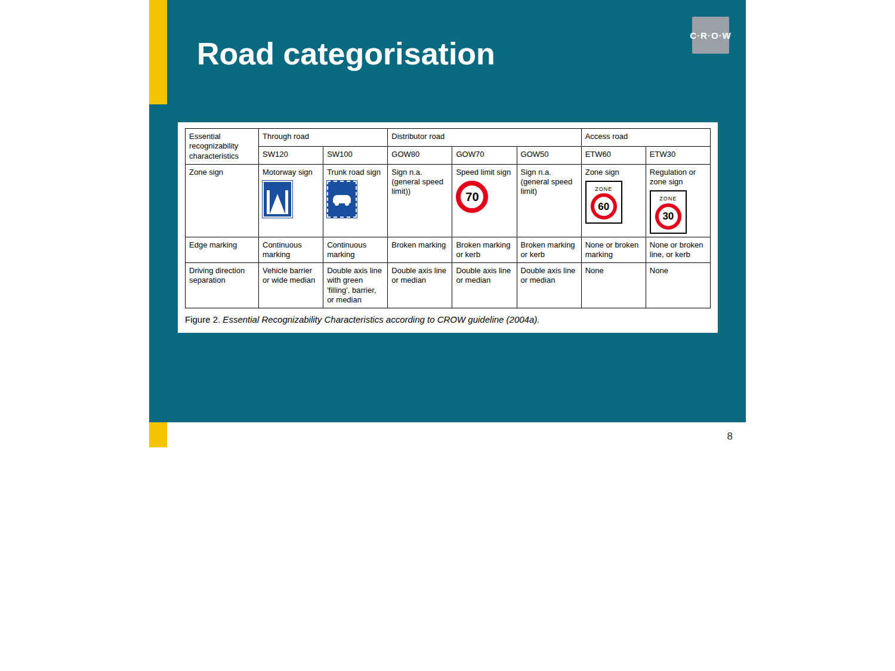Road categorisation
C·R·O·W
| Essential recognizability characteristics | Through road | Distributor road | Access road |
| --- | --- | --- | --- |
| SW120 | SW100 | GOW80 | GOW70 | GOW50 | ETW60 | ETW30 |
| Zone sign | Motorway sign | Trunk road sign | Sign n.a. (general speed limit)) | Speed limit sign 70 | Sign n.a. (general speed limit) | Zone sign ZONE 60 | Regulation or zone sign ZONE 30 |
| Edge marking | Continuous marking | Continuous marking | Broken marking | Broken marking or kerb | Broken marking or kerb | None or broken marking | None or broken line, or kerb |
| Driving direction separation | Vehicle barrier or wide median | Double axis line with green 'filling', barrier, or median | Double axis line or median | Double axis line or median | Double axis line or median | None | None |
Figure 2. Essential Recognizability Characteristics according to CROW guideline (2004a).
8